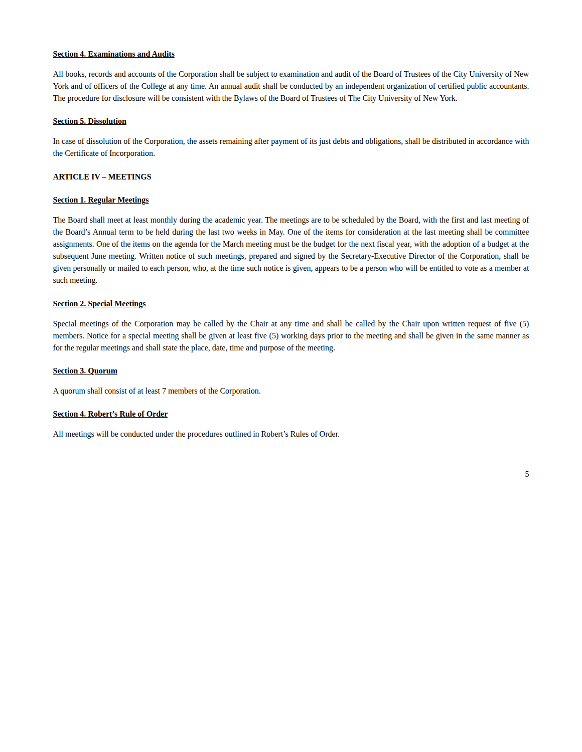Section 4. Examinations and Audits
All books, records and accounts of the Corporation shall be subject to examination and audit of the Board of Trustees of the City University of New York and of officers of the College at any time. An annual audit shall be conducted by an independent organization of certified public accountants. The procedure for disclosure will be consistent with the Bylaws of the Board of Trustees of The City University of New York.
Section 5. Dissolution
In case of dissolution of the Corporation, the assets remaining after payment of its just debts and obligations, shall be distributed in accordance with the Certificate of Incorporation.
ARTICLE IV – MEETINGS
Section 1. Regular Meetings
The Board shall meet at least monthly during the academic year. The meetings are to be scheduled by the Board, with the first and last meeting of the Board’s Annual term to be held during the last two weeks in May. One of the items for consideration at the last meeting shall be committee assignments. One of the items on the agenda for the March meeting must be the budget for the next fiscal year, with the adoption of a budget at the subsequent June meeting. Written notice of such meetings, prepared and signed by the Secretary-Executive Director of the Corporation, shall be given personally or mailed to each person, who, at the time such notice is given, appears to be a person who will be entitled to vote as a member at such meeting.
Section 2. Special Meetings
Special meetings of the Corporation may be called by the Chair at any time and shall be called by the Chair upon written request of five (5) members. Notice for a special meeting shall be given at least five (5) working days prior to the meeting and shall be given in the same manner as for the regular meetings and shall state the place, date, time and purpose of the meeting.
Section 3. Quorum
A quorum shall consist of at least 7 members of the Corporation.
Section 4. Robert’s Rule of Order
All meetings will be conducted under the procedures outlined in Robert’s Rules of Order.
5